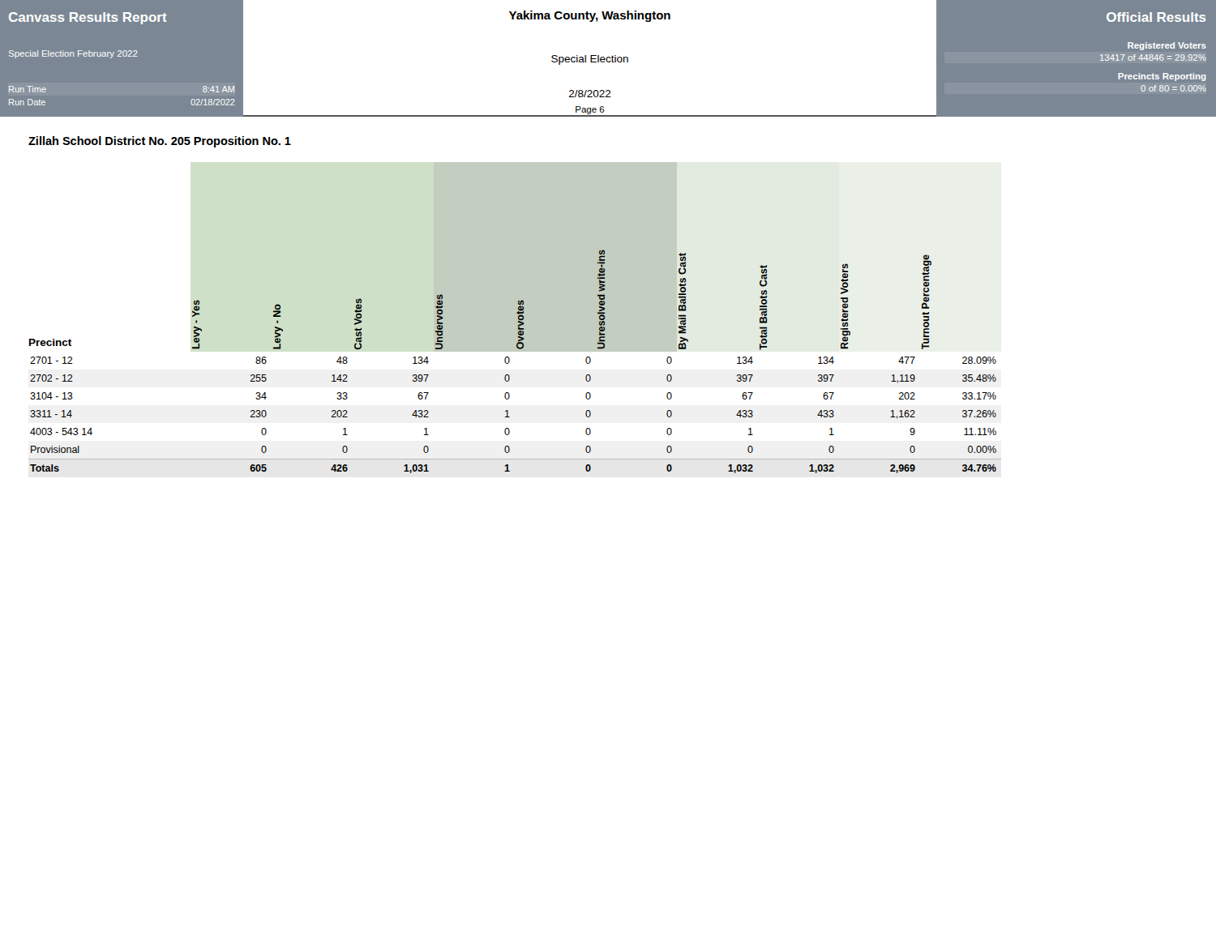Canvass Results Report
Special Election February 2022
Run Time 8:41 AM
Run Date 02/18/2022
Yakima County, Washington
Special Election
2/8/2022
Page 6
Official Results
Registered Voters
13417 of 44846 = 29.92%
Precincts Reporting
0 of 80 = 0.00%
Zillah School District No. 205 Proposition No. 1
| Precinct | Levy - Yes | Levy - No | Cast Votes | Undervotes | Overvotes | Unresolved write-ins | By Mail Ballots Cast | Total Ballots Cast | Registered Voters | Turnout Percentage |
| --- | --- | --- | --- | --- | --- | --- | --- | --- | --- | --- |
| 2701 - 12 | 86 | 48 | 134 | 0 | 0 | 0 | 134 | 134 | 477 | 28.09% |
| 2702 - 12 | 255 | 142 | 397 | 0 | 0 | 0 | 397 | 397 | 1,119 | 35.48% |
| 3104 - 13 | 34 | 33 | 67 | 0 | 0 | 0 | 67 | 67 | 202 | 33.17% |
| 3311 - 14 | 230 | 202 | 432 | 1 | 0 | 0 | 433 | 433 | 1,162 | 37.26% |
| 4003 - 543 14 | 0 | 1 | 1 | 0 | 0 | 0 | 1 | 1 | 9 | 11.11% |
| Provisional | 0 | 0 | 0 | 0 | 0 | 0 | 0 | 0 | 0 | 0.00% |
| Totals | 605 | 426 | 1,031 | 1 | 0 | 0 | 1,032 | 1,032 | 2,969 | 34.76% |